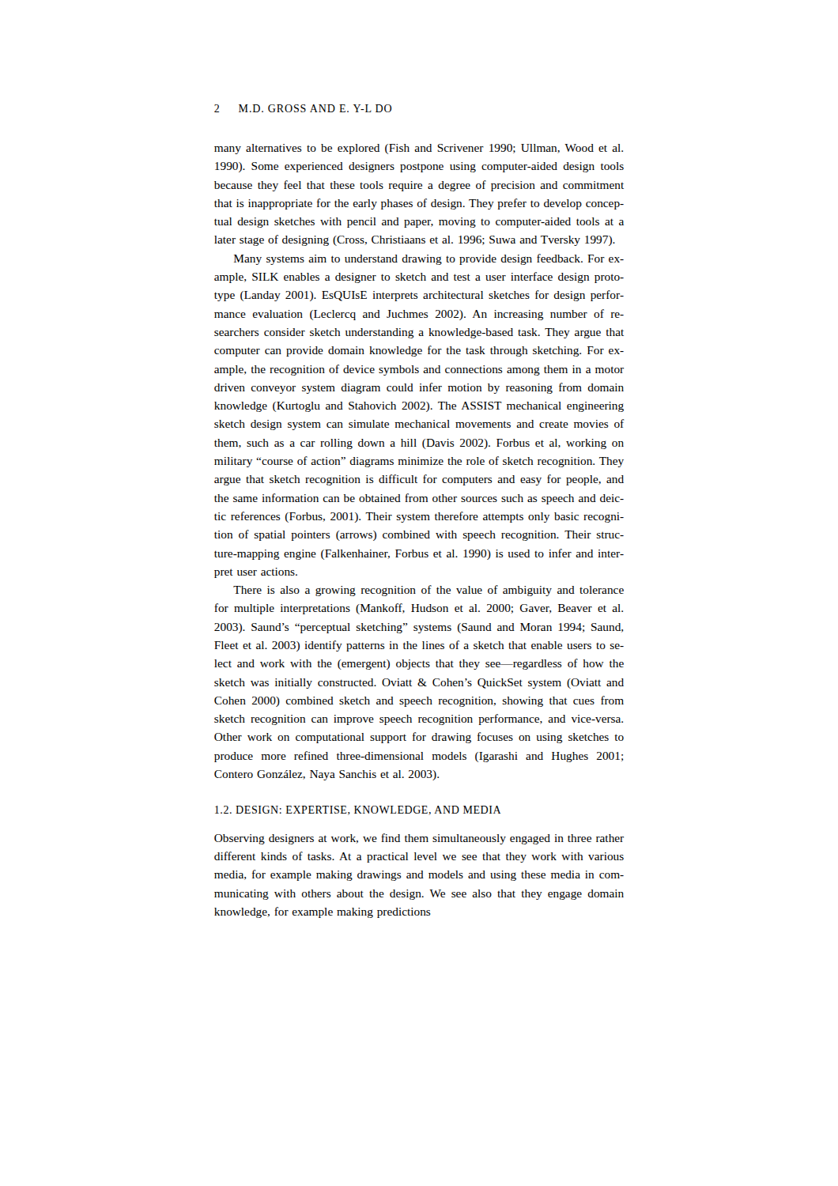2 M.D. GROSS AND E. Y-L DO
many alternatives to be explored (Fish and Scrivener 1990; Ullman, Wood et al. 1990). Some experienced designers postpone using computer-aided design tools because they feel that these tools require a degree of precision and commitment that is inappropriate for the early phases of design. They prefer to develop conceptual design sketches with pencil and paper, moving to computer-aided tools at a later stage of designing (Cross, Christiaans et al. 1996; Suwa and Tversky 1997).
Many systems aim to understand drawing to provide design feedback. For example, SILK enables a designer to sketch and test a user interface design prototype (Landay 2001). EsQUIsE interprets architectural sketches for design performance evaluation (Leclercq and Juchmes 2002). An increasing number of researchers consider sketch understanding a knowledge-based task. They argue that computer can provide domain knowledge for the task through sketching. For example, the recognition of device symbols and connections among them in a motor driven conveyor system diagram could infer motion by reasoning from domain knowledge (Kurtoglu and Stahovich 2002). The ASSIST mechanical engineering sketch design system can simulate mechanical movements and create movies of them, such as a car rolling down a hill (Davis 2002). Forbus et al, working on military “course of action” diagrams minimize the role of sketch recognition. They argue that sketch recognition is difficult for computers and easy for people, and the same information can be obtained from other sources such as speech and deictic references (Forbus, 2001). Their system therefore attempts only basic recognition of spatial pointers (arrows) combined with speech recognition. Their structure-mapping engine (Falkenhainer, Forbus et al. 1990) is used to infer and interpret user actions.
There is also a growing recognition of the value of ambiguity and tolerance for multiple interpretations (Mankoff, Hudson et al. 2000; Gaver, Beaver et al. 2003). Saund’s “perceptual sketching” systems (Saund and Moran 1994; Saund, Fleet et al. 2003) identify patterns in the lines of a sketch that enable users to select and work with the (emergent) objects that they see—regardless of how the sketch was initially constructed. Oviatt & Cohen’s QuickSet system (Oviatt and Cohen 2000) combined sketch and speech recognition, showing that cues from sketch recognition can improve speech recognition performance, and vice-versa. Other work on computational support for drawing focuses on using sketches to produce more refined three-dimensional models (Igarashi and Hughes 2001; Contero González, Naya Sanchis et al. 2003).
1.2. Design: Expertise, Knowledge, and Media
Observing designers at work, we find them simultaneously engaged in three rather different kinds of tasks. At a practical level we see that they work with various media, for example making drawings and models and using these media in communicating with others about the design. We see also that they engage domain knowledge, for example making predictions